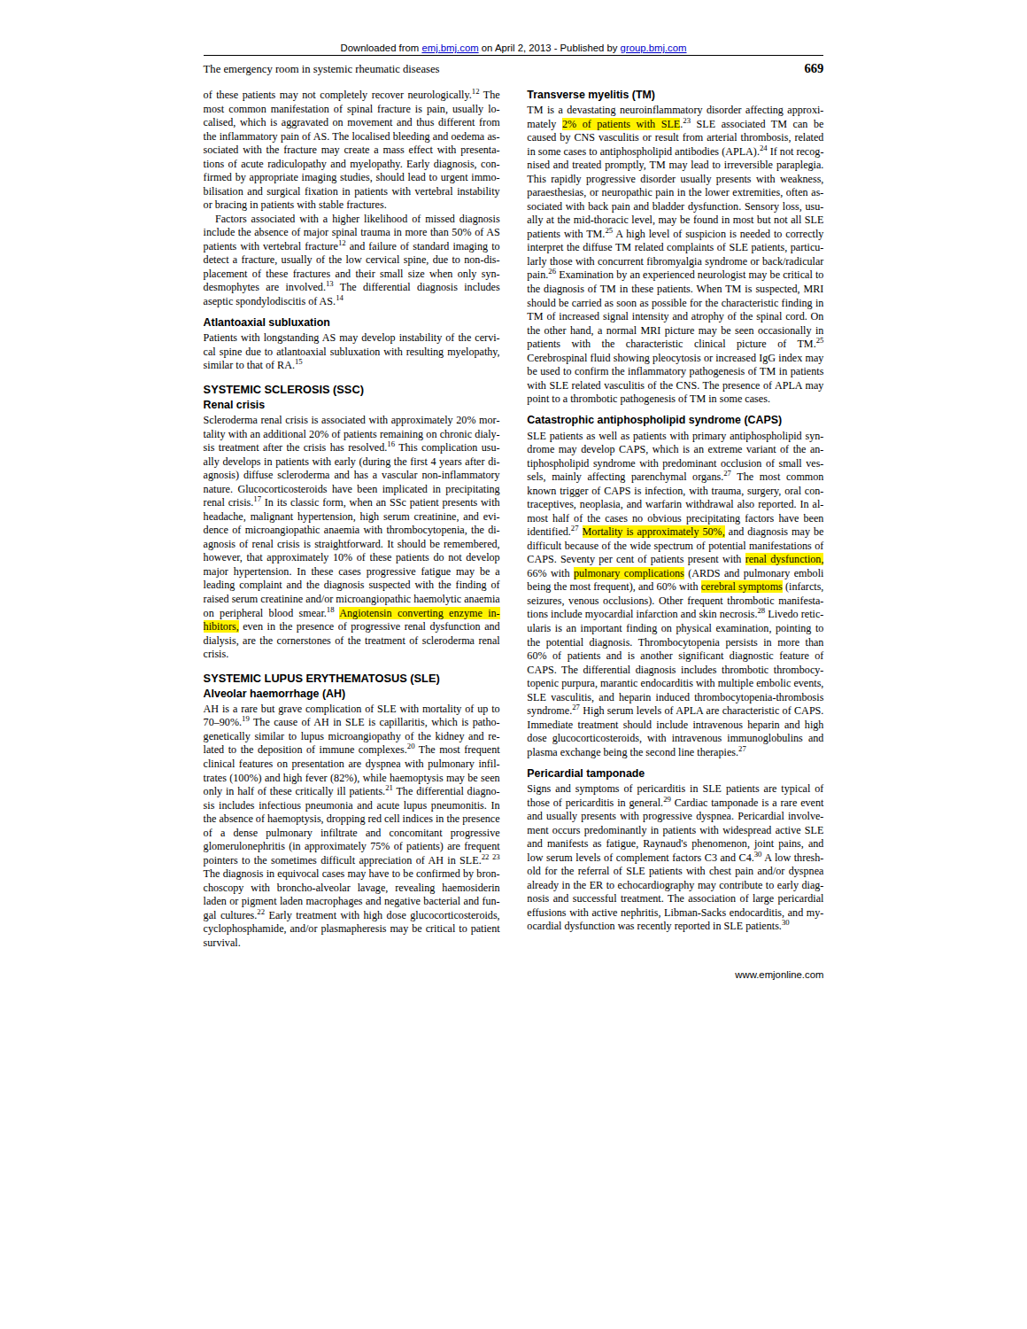Downloaded from emj.bmj.com on April 2, 2013 - Published by group.bmj.com
The emergency room in systemic rheumatic diseases 669
of these patients may not completely recover neurologically.12 The most common manifestation of spinal fracture is pain, usually localised, which is aggravated on movement and thus different from the inflammatory pain of AS. The localised bleeding and oedema associated with the fracture may create a mass effect with presentations of acute radiculopathy and myelopathy. Early diagnosis, confirmed by appropriate imaging studies, should lead to urgent immobilisation and surgical fixation in patients with vertebral instability or bracing in patients with stable fractures.
Factors associated with a higher likelihood of missed diagnosis include the absence of major spinal trauma in more than 50% of AS patients with vertebral fracture12 and failure of standard imaging to detect a fracture, usually of the low cervical spine, due to non-displacement of these fractures and their small size when only syndesmophytes are involved.13 The differential diagnosis includes aseptic spondylodiscitis of AS.14
Atlantoaxial subluxation
Patients with longstanding AS may develop instability of the cervical spine due to atlantoaxial subluxation with resulting myelopathy, similar to that of RA.15
SYSTEMIC SCLEROSIS (SSc)
Renal crisis
Scleroderma renal crisis is associated with approximately 20% mortality with an additional 20% of patients remaining on chronic dialysis treatment after the crisis has resolved.16 This complication usually develops in patients with early (during the first 4 years after diagnosis) diffuse scleroderma and has a vascular non-inflammatory nature. Glucocorticosteroids have been implicated in precipitating renal crisis.17 In its classic form, when an SSc patient presents with headache, malignant hypertension, high serum creatinine, and evidence of microangiopathic anaemia with thrombocytopenia, the diagnosis of renal crisis is straightforward. It should be remembered, however, that approximately 10% of these patients do not develop major hypertension. In these cases progressive fatigue may be a leading complaint and the diagnosis suspected with the finding of raised serum creatinine and/or microangiopathic haemolytic anaemia on peripheral blood smear.18 Angiotensin converting enzyme inhibitors, even in the presence of progressive renal dysfunction and dialysis, are the cornerstones of the treatment of scleroderma renal crisis.
SYSTEMIC LUPUS ERYTHEMATOSUS (SLE)
Alveolar haemorrhage (AH)
AH is a rare but grave complication of SLE with mortality of up to 70–90%.19 The cause of AH in SLE is capillaritis, which is pathogenetically similar to lupus microangiopathy of the kidney and related to the deposition of immune complexes.20 The most frequent clinical features on presentation are dyspnea with pulmonary infiltrates (100%) and high fever (82%), while haemoptysis may be seen only in half of these critically ill patients.21 The differential diagnosis includes infectious pneumonia and acute lupus pneumonitis. In the absence of haemoptysis, dropping red cell indices in the presence of a dense pulmonary infiltrate and concomitant progressive glomerulonephritis (in approximately 75% of patients) are frequent pointers to the sometimes difficult appreciation of AH in SLE.22 23 The diagnosis in equivocal cases may have to be confirmed by bronchoscopy with broncho-alveolar lavage, revealing haemosiderin laden or pigment laden macrophages and negative bacterial and fungal cultures.22 Early treatment with high dose glucocorticosteroids, cyclophosphamide, and/or plasmapheresis may be critical to patient survival.
Transverse myelitis (TM)
TM is a devastating neuroinflammatory disorder affecting approximately 2% of patients with SLE.23 SLE associated TM can be caused by CNS vasculitis or result from arterial thrombosis, related in some cases to antiphospholipid antibodies (APLA).24 If not recognised and treated promptly, TM may lead to irreversible paraplegia. This rapidly progressive disorder usually presents with weakness, paraesthesias, or neuropathic pain in the lower extremities, often associated with back pain and bladder dysfunction. Sensory loss, usually at the mid-thoracic level, may be found in most but not all SLE patients with TM.25 A high level of suspicion is needed to correctly interpret the diffuse TM related complaints of SLE patients, particularly those with concurrent fibromyalgia syndrome or back/radicular pain.26 Examination by an experienced neurologist may be critical to the diagnosis of TM in these patients. When TM is suspected, MRI should be carried as soon as possible for the characteristic finding in TM of increased signal intensity and atrophy of the spinal cord. On the other hand, a normal MRI picture may be seen occasionally in patients with the characteristic clinical picture of TM.25 Cerebrospinal fluid showing pleocytosis or increased IgG index may be used to confirm the inflammatory pathogenesis of TM in patients with SLE related vasculitis of the CNS. The presence of APLA may point to a thrombotic pathogenesis of TM in some cases.
Catastrophic antiphospholipid syndrome (CAPS)
SLE patients as well as patients with primary antiphospholipid syndrome may develop CAPS, which is an extreme variant of the antiphospholipid syndrome with predominant occlusion of small vessels, mainly affecting parenchymal organs.27 The most common known trigger of CAPS is infection, with trauma, surgery, oral contraceptives, neoplasia, and warfarin withdrawal also reported. In almost half of the cases no obvious precipitating factors have been identified.27 Mortality is approximately 50%, and diagnosis may be difficult because of the wide spectrum of potential manifestations of CAPS. Seventy per cent of patients present with renal dysfunction, 66% with pulmonary complications (ARDS and pulmonary emboli being the most frequent), and 60% with cerebral symptoms (infarcts, seizures, venous occlusions). Other frequent thrombotic manifestations include myocardial infarction and skin necrosis.28 Livedo reticularis is an important finding on physical examination, pointing to the potential diagnosis. Thrombocytopenia persists in more than 60% of patients and is another significant diagnostic feature of CAPS. The differential diagnosis includes thrombotic thrombocytopenic purpura, marantic endocarditis with multiple embolic events, SLE vasculitis, and heparin induced thrombocytopenia-thrombosis syndrome.27 High serum levels of APLA are characteristic of CAPS. Immediate treatment should include intravenous heparin and high dose glucocorticosteroids, with intravenous immunoglobulins and plasma exchange being the second line therapies.27
Pericardial tamponade
Signs and symptoms of pericarditis in SLE patients are typical of those of pericarditis in general.29 Cardiac tamponade is a rare event and usually presents with progressive dyspnea. Pericardial involvement occurs predominantly in patients with widespread active SLE and manifests as fatigue, Raynaud's phenomenon, joint pains, and low serum levels of complement factors C3 and C4.30 A low threshold for the referral of SLE patients with chest pain and/or dyspnea already in the ER to echocardiography may contribute to early diagnosis and successful treatment. The association of large pericardial effusions with active nephritis, Libman-Sacks endocarditis, and myocardial dysfunction was recently reported in SLE patients.30
www.emjonline.com